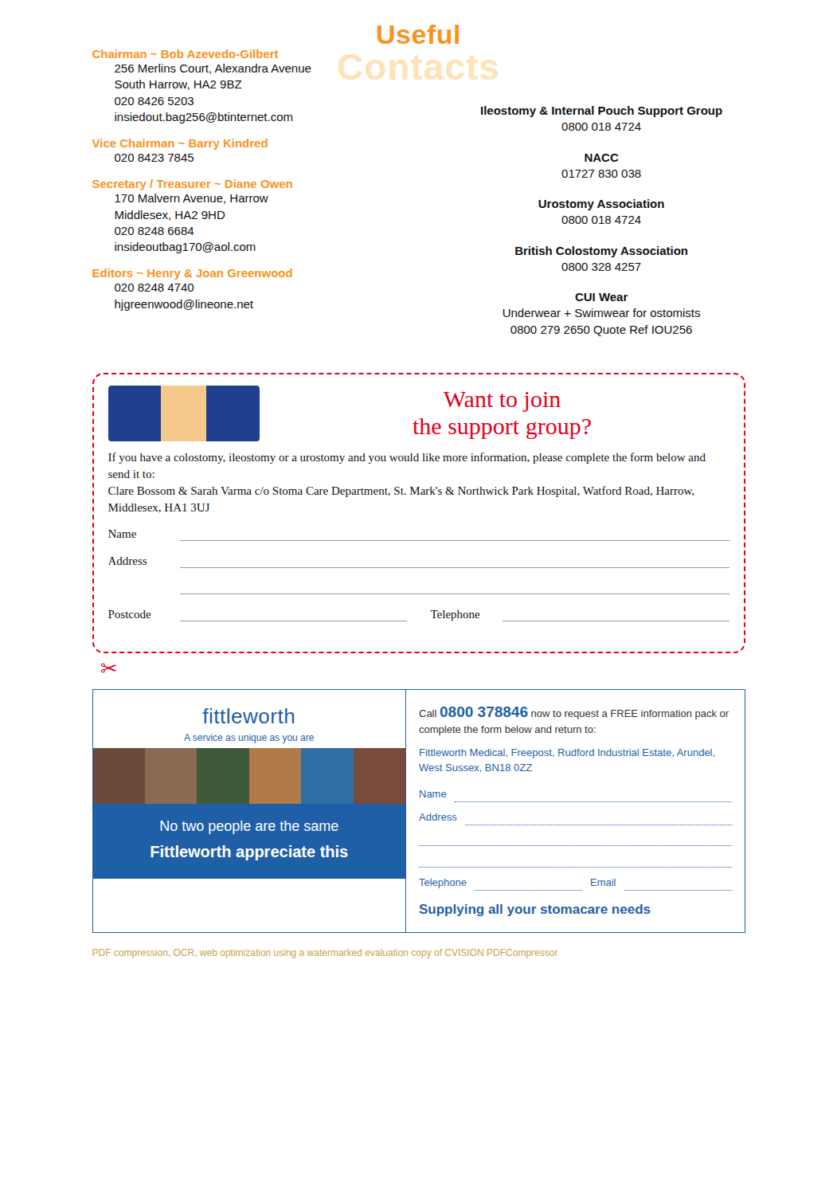Useful
Contacts
Chairman ~ Bob Azevedo-Gilbert
256 Merlins Court, Alexandra Avenue
South Harrow, HA2 9BZ
020 8426 5203
insiedout.bag256@btinternet.com
Vice Chairman ~ Barry Kindred
020 8423 7845
Secretary / Treasurer ~ Diane Owen
170 Malvern Avenue, Harrow
Middlesex, HA2 9HD
020 8248 6684
insideoutbag170@aol.com
Editors ~ Henry & Joan Greenwood
020 8248 4740
hjgreenwood@lineone.net
Ileostomy & Internal Pouch Support Group
0800 018 4724
NACC
01727 830 038
Urostomy Association
0800 018 4724
British Colostomy Association
0800 328 4257
CUI Wear
Underwear + Swimwear for ostomists
0800 279 2650 Quote Ref IOU256
Want to join
the support group?
If you have a colostomy, ileostomy or a urostomy and you would like more information, please complete the form below and send it to:
Clare Bossom & Sarah Varma c/o Stoma Care Department, St. Mark's & Northwick Park Hospital, Watford Road, Harrow, Middlesex, HA1 3UJ
Name
Address
Postcode
Telephone
✂
fittleworth
A service as unique as you are
No two people are the same
Fittleworth appreciate this
Call 0800 378846 now to request a FREE information pack or complete the form below and return to:
Fittleworth Medical, Freepost, Rudford Industrial Estate, Arundel, West Sussex, BN18 0ZZ
Name
Address
Telephone
Email
Supplying all your stomacare needs
PDF compression, OCR, web optimization using a watermarked evaluation copy of CVISION PDFCompressor